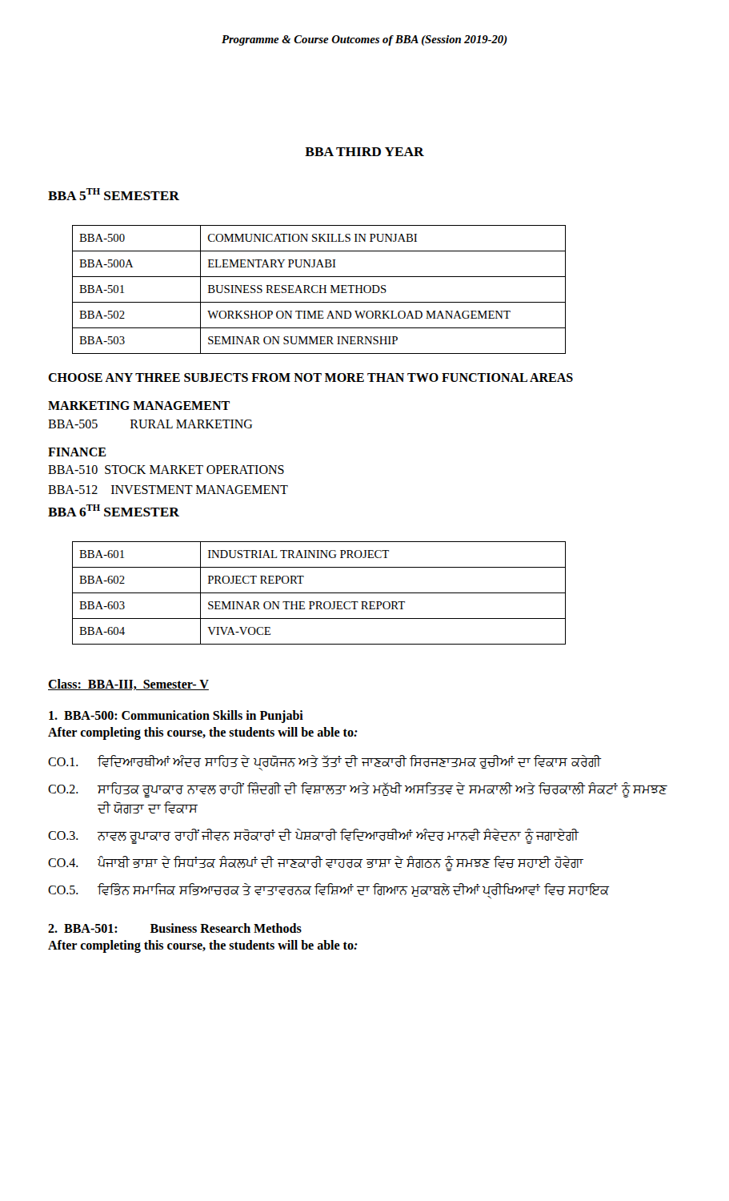Programme & Course Outcomes of BBA (Session 2019-20)
BBA THIRD YEAR
BBA 5TH SEMESTER
| BBA-500 | COMMUNICATION SKILLS IN PUNJABI |
| BBA-500A | ELEMENTARY PUNJABI |
| BBA-501 | BUSINESS RESEARCH METHODS |
| BBA-502 | WORKSHOP ON TIME AND WORKLOAD MANAGEMENT |
| BBA-503 | SEMINAR ON SUMMER INERNSHIP |
CHOOSE ANY THREE SUBJECTS FROM NOT MORE THAN TWO FUNCTIONAL AREAS
MARKETING MANAGEMENT
BBA-505 RURAL MARKETING
FINANCE
BBA-510 STOCK MARKET OPERATIONS
BBA-512 INVESTMENT MANAGEMENT
BBA 6TH SEMESTER
| BBA-601 | INDUSTRIAL TRAINING PROJECT |
| BBA-602 | PROJECT REPORT |
| BBA-603 | SEMINAR ON THE PROJECT REPORT |
| BBA-604 | VIVA-VOCE |
Class: BBA-III, Semester- V
1. BBA-500: Communication Skills in Punjabi
After completing this course, the students will be able to:
CO.1. ਵਿਦਿਆਰਥੀਆਂ ਅੰਦਰ ਸਾਹਿਤ ਦੇ ਪ੍ਰਯੋਜਨ ਅਤੇ ਤੱਤਾਂ ਦੀ ਜਾਣਕਾਰੀ ਸਿਰਜਣਾਤਮਕ ਰੁਚੀਆਂ ਦਾ ਵਿਕਾਸ ਕਰੇਗੀ
CO.2. ਸਾਹਿਤਕ ਰੂਪਾਕਾਰ ਨਾਵਲ ਰਾਹੀਂ ਜ਼ਿੰਦਗੀ ਦੀ ਵਿਸ਼ਾਲਤਾ ਅਤੇ ਮਨੁੱਖੀ ਅਸਤਿਤਵ ਦੇ ਸਮਕਾਲੀ ਅਤੇ ਚਿਰਕਾਲੀ ਸੰਕਟਾਂ ਨੂੰ ਸਮਝਣ ਦੀ ਯੋਗਤਾ ਦਾ ਵਿਕਾਸ
CO.3. ਨਾਵਲ ਰੂਪਾਕਾਰ ਰਾਹੀਂ ਜੀਵਨ ਸਰੋਕਾਰਾਂ ਦੀ ਪੇਸ਼ਕਾਰੀ ਵਿਦਿਆਰਥੀਆਂ ਅੰਦਰ ਮਾਨਵੀ ਸੰਵੇਦਨਾ ਨੂੰ ਜਗਾਏਗੀ
CO.4. ਪੰਜਾਬੀ ਭਾਸ਼ਾ ਦੇ ਸਿਧਾਂਤਕ ਸੰਕਲਪਾਂ ਦੀ ਜਾਣਕਾਰੀ ਵਾਹਰਕ ਭਾਸ਼ਾ ਦੇ ਸੰਗਠਨ ਨੂੰ ਸਮਝਣ ਵਿਚ ਸਹਾਈ ਹੋਵੇਗਾ
CO.5. ਵਿਭਿੰਨ ਸਮਾਜਿਕ ਸਭਿਆਚਰਕ ਤੇ ਵਾਤਾਵਰਨਕ ਵਿਸ਼ਿਆਂ ਦਾ ਗਿਆਨ ਮੁਕਾਬਲੇ ਦੀਆਂ ਪ੍ਰੀਖਿਆਵਾਂ ਵਿਚ ਸਹਾਇਕ
2. BBA-501: Business Research Methods
After completing this course, the students will be able to: